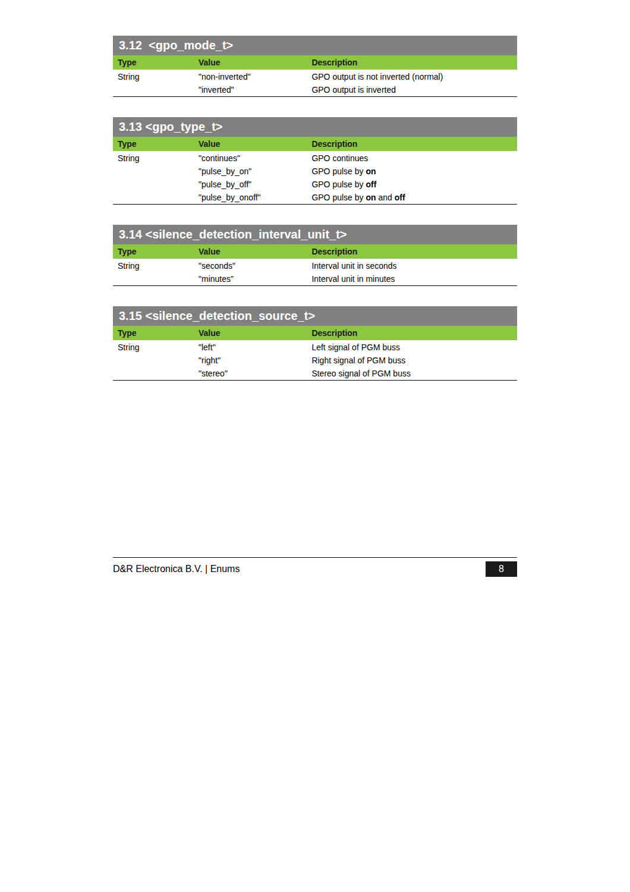3.12 <gpo_mode_t>
| Type | Value | Description |
| --- | --- | --- |
| String | "non-inverted" | GPO output is not inverted (normal) |
| | "inverted" | GPO output is inverted |
3.13 <gpo_type_t>
| Type | Value | Description |
| --- | --- | --- |
| String | "continues" | GPO continues |
| | "pulse_by_on" | GPO pulse by on |
| | "pulse_by_off" | GPO pulse by off |
| | "pulse_by_onoff" | GPO pulse by on and off |
3.14 <silence_detection_interval_unit_t>
| Type | Value | Description |
| --- | --- | --- |
| String | "seconds" | Interval unit in seconds |
| | "minutes" | Interval unit in minutes |
3.15 <silence_detection_source_t>
| Type | Value | Description |
| --- | --- | --- |
| String | "left" | Left signal of PGM buss |
| | "right" | Right signal of PGM buss |
| | "stereo" | Stereo signal of PGM buss |
D&R Electronica B.V. | Enums 8